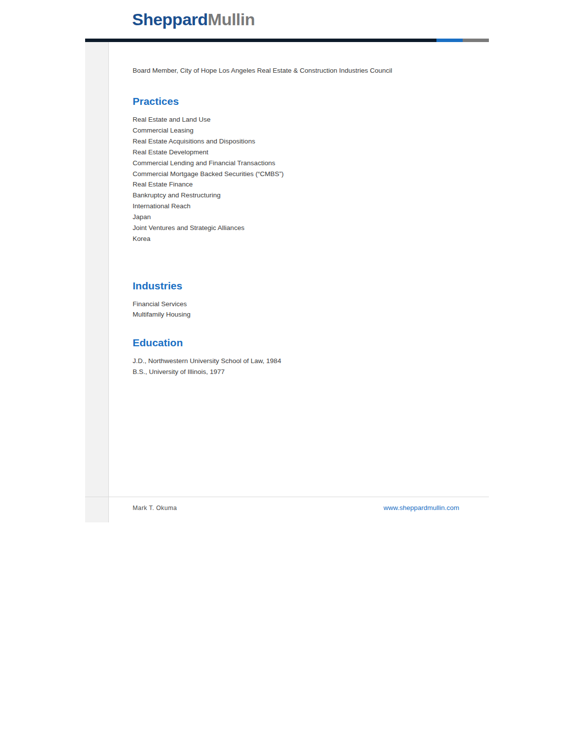Sheppard Mullin
Board Member, City of Hope Los Angeles Real Estate & Construction Industries Council
Practices
Real Estate and Land Use
Commercial Leasing
Real Estate Acquisitions and Dispositions
Real Estate Development
Commercial Lending and Financial Transactions
Commercial Mortgage Backed Securities (“CMBS”)
Real Estate Finance
Bankruptcy and Restructuring
International Reach
Japan
Joint Ventures and Strategic Alliances
Korea
Industries
Financial Services
Multifamily Housing
Education
J.D., Northwestern University School of Law, 1984
B.S., University of Illinois, 1977
Mark T. Okuma
www.sheppardmullin.com